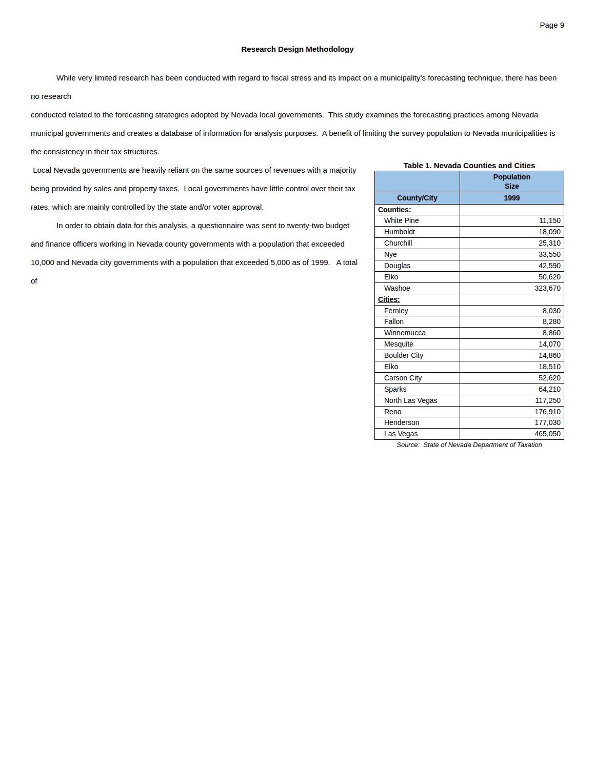Page 9
Research Design Methodology
While very limited research has been conducted with regard to fiscal stress and its impact on a municipality’s forecasting technique, there has been no research
conducted related to the forecasting strategies adopted by Nevada local governments. This study examines the forecasting practices among Nevada municipal governments and creates a database of information for analysis purposes. A benefit of limiting the survey population to Nevada municipalities is the consistency in their tax structures.
Table 1. Nevada Counties and Cities
| | Population Size |
| --- | --- |
| County/City | 1999 |
| Counties: | |
| White Pine | 11,150 |
| Humboldt | 18,090 |
| Churchill | 25,310 |
| Nye | 33,550 |
| Douglas | 42,590 |
| Elko | 50,620 |
| Washoe | 323,670 |
| Cities: | |
| Fernley | 8,030 |
| Fallon | 8,280 |
| Winnemucca | 8,860 |
| Mesquite | 14,070 |
| Boulder City | 14,860 |
| Elko | 18,510 |
| Carson City | 52,620 |
| Sparks | 64,210 |
| North Las Vegas | 117,250 |
| Reno | 176,910 |
| Henderson | 177,030 |
| Las Vegas | 465,050 |
Source: State of Nevada Department of Taxation
Local Nevada governments are heavily reliant on the same sources of revenues with a majority being provided by sales and property taxes. Local governments have little control over their tax rates, which are mainly controlled by the state and/or voter approval.
In order to obtain data for this analysis, a questionnaire was sent to twenty-two budget and finance officers working in Nevada county governments with a population that exceeded 10,000 and Nevada city governments with a population that exceeded 5,000 as of 1999. A total of